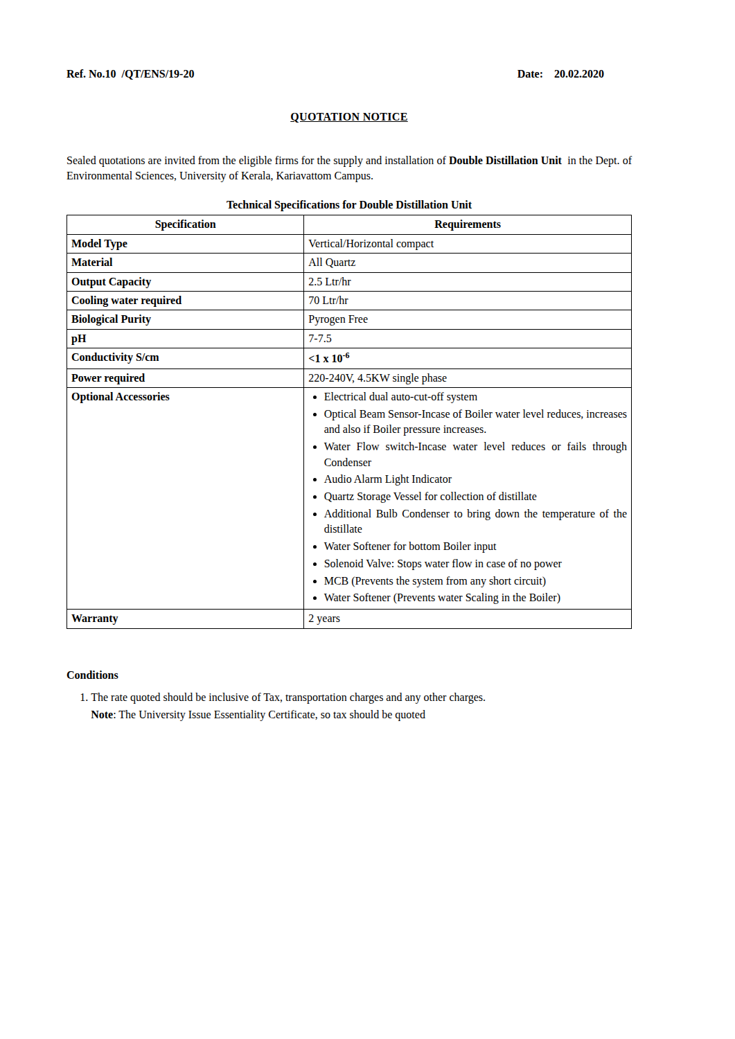Ref. No.10 /QT/ENS/19-20 Date: 20.02.2020
QUOTATION NOTICE
Sealed quotations are invited from the eligible firms for the supply and installation of Double Distillation Unit in the Dept. of Environmental Sciences, University of Kerala, Kariavattom Campus.
Technical Specifications for Double Distillation Unit
| Specification | Requirements |
| --- | --- |
| Model Type | Vertical/Horizontal compact |
| Material | All Quartz |
| Output Capacity | 2.5 Ltr/hr |
| Cooling water required | 70 Ltr/hr |
| Biological Purity | Pyrogen Free |
| pH | 7-7.5 |
| Conductivity S/cm | <1 x 10 -6 |
| Power required | 220-240V, 4.5KW single phase |
| Optional Accessories | Electrical dual auto-cut-off system Optical Beam Sensor-Incase of Boiler water level reduces, increases and also if Boiler pressure increases. Water Flow switch-Incase water level reduces or fails through Condenser Audio Alarm Light Indicator Quartz Storage Vessel for collection of distillate Additional Bulb Condenser to bring down the temperature of the distillate Water Softener for bottom Boiler input Solenoid Valve: Stops water flow in case of no power MCB (Prevents the system from any short circuit) Water Softener (Prevents water Scaling in the Boiler) |
| Warranty | 2 years |
Conditions
The rate quoted should be inclusive of Tax, transportation charges and any other charges. Note: The University Issue Essentiality Certificate, so tax should be quoted